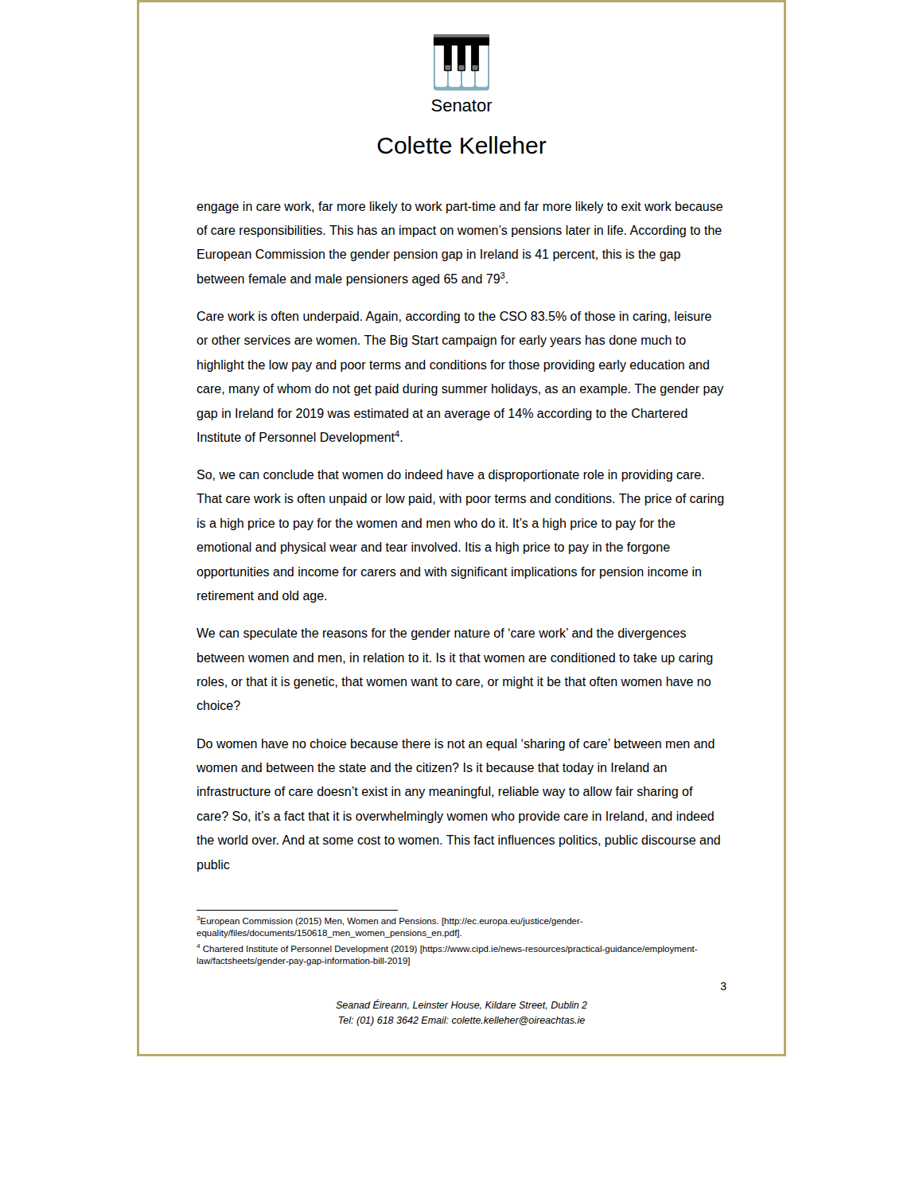🎹
Senator
Colette Kelleher
engage in care work, far more likely to work part-time and far more likely to exit work because of care responsibilities. This has an impact on women’s pensions later in life. According to the European Commission the gender pension gap in Ireland is 41 percent, this is the gap between female and male pensioners aged 65 and 793.
Care work is often underpaid. Again, according to the CSO 83.5% of those in caring, leisure or other services are women. The Big Start campaign for early years has done much to highlight the low pay and poor terms and conditions for those providing early education and care, many of whom do not get paid during summer holidays, as an example. The gender pay gap in Ireland for 2019 was estimated at an average of 14% according to the Chartered Institute of Personnel Development4.
So, we can conclude that women do indeed have a disproportionate role in providing care. That care work is often unpaid or low paid, with poor terms and conditions. The price of caring is a high price to pay for the women and men who do it. It’s a high price to pay for the emotional and physical wear and tear involved. Itis a high price to pay in the forgone opportunities and income for carers and with significant implications for pension income in retirement and old age.
We can speculate the reasons for the gender nature of ‘care work’ and the divergences between women and men, in relation to it. Is it that women are conditioned to take up caring roles, or that it is genetic, that women want to care, or might it be that often women have no choice?
Do women have no choice because there is not an equal ‘sharing of care’ between men and women and between the state and the citizen? Is it because that today in Ireland an infrastructure of care doesn’t exist in any meaningful, reliable way to allow fair sharing of care? So, it’s a fact that it is overwhelmingly women who provide care in Ireland, and indeed the world over. And at some cost to women. This fact influences politics, public discourse and public
3European Commission (2015) Men, Women and Pensions. [http://ec.europa.eu/justice/gender-equality/files/documents/150618_men_women_pensions_en.pdf].
4 Chartered Institute of Personnel Development (2019) [https://www.cipd.ie/news-resources/practical-guidance/employment-law/factsheets/gender-pay-gap-information-bill-2019]
3
Seanad Éireann, Leinster House, Kildare Street, Dublin 2
Tel: (01) 618 3642 Email: colette.kelleher@oireachtas.ie